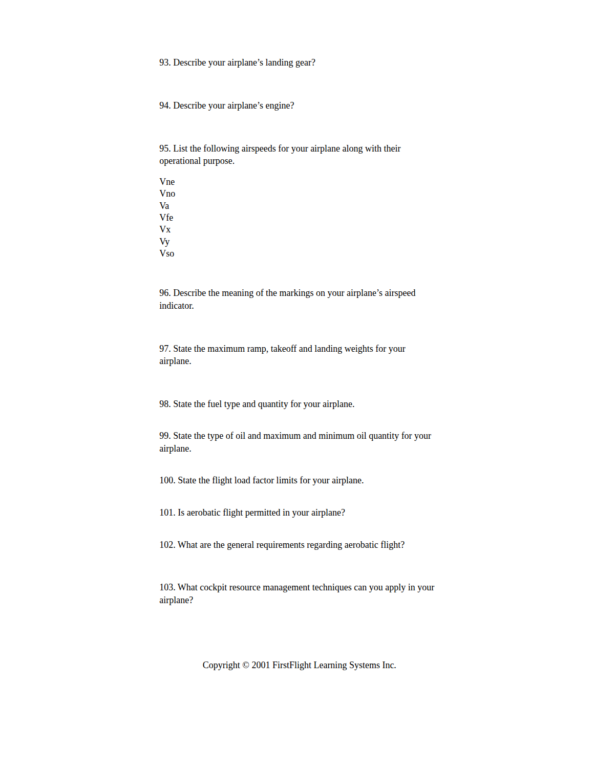93. Describe your airplane’s landing gear?
94. Describe your airplane’s engine?
95. List the following airspeeds for your airplane along with their operational purpose.
Vne
Vno
Va
Vfe
Vx
Vy
Vso
96. Describe the meaning of the markings on your airplane’s airspeed indicator.
97. State the maximum ramp, takeoff and landing weights for your airplane.
98. State the fuel type and quantity for your airplane.
99. State the type of oil and maximum and minimum oil quantity for your airplane.
100. State the flight load factor limits for your airplane.
101. Is aerobatic flight permitted in your airplane?
102. What are the general requirements regarding aerobatic flight?
103. What cockpit resource management techniques can you apply in your airplane?
Copyright © 2001 FirstFlight Learning Systems Inc.